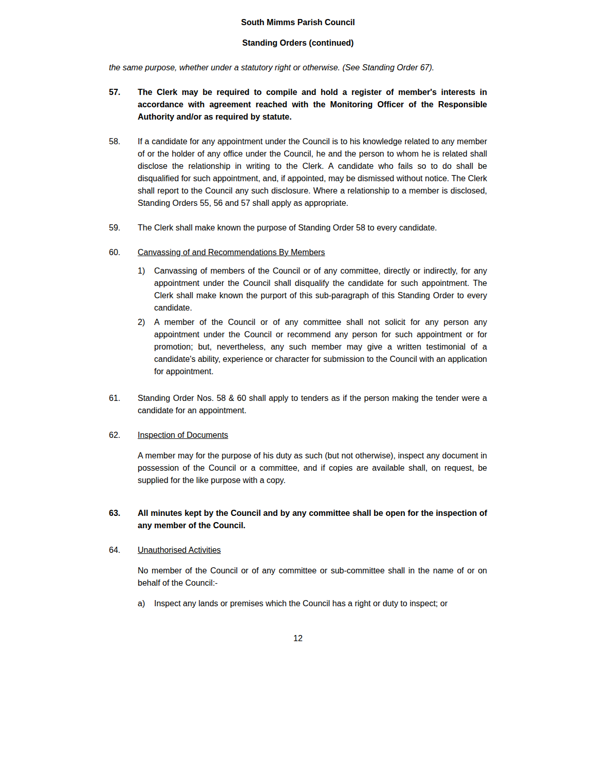South Mimms Parish Council
Standing Orders (continued)
the same purpose, whether under a statutory right or otherwise. (See Standing Order 67).
57.
The Clerk may be required to compile and hold a register of member's interests in accordance with agreement reached with the Monitoring Officer of the Responsible Authority and/or as required by statute.
58.
If a candidate for any appointment under the Council is to his knowledge related to any member of or the holder of any office under the Council, he and the person to whom he is related shall disclose the relationship in writing to the Clerk. A candidate who fails so to do shall be disqualified for such appointment, and, if appointed, may be dismissed without notice. The Clerk shall report to the Council any such disclosure. Where a relationship to a member is disclosed, Standing Orders 55, 56 and 57 shall apply as appropriate.
59.
The Clerk shall make known the purpose of Standing Order 58 to every candidate.
60.
Canvassing of and Recommendations By Members
Canvassing of members of the Council or of any committee, directly or indirectly, for any appointment under the Council shall disqualify the candidate for such appointment. The Clerk shall make known the purport of this sub-paragraph of this Standing Order to every candidate.
A member of the Council or of any committee shall not solicit for any person any appointment under the Council or recommend any person for such appointment or for promotion; but, nevertheless, any such member may give a written testimonial of a candidate's ability, experience or character for submission to the Council with an application for appointment.
61.
Standing Order Nos. 58 & 60 shall apply to tenders as if the person making the tender were a candidate for an appointment.
62.
Inspection of Documents
A member may for the purpose of his duty as such (but not otherwise), inspect any document in possession of the Council or a committee, and if copies are available shall, on request, be supplied for the like purpose with a copy.
63.
All minutes kept by the Council and by any committee shall be open for the inspection of any member of the Council.
64.
Unauthorised Activities
No member of the Council or of any committee or sub-committee shall in the name of or on behalf of the Council:-
Inspect any lands or premises which the Council has a right or duty to inspect; or
12